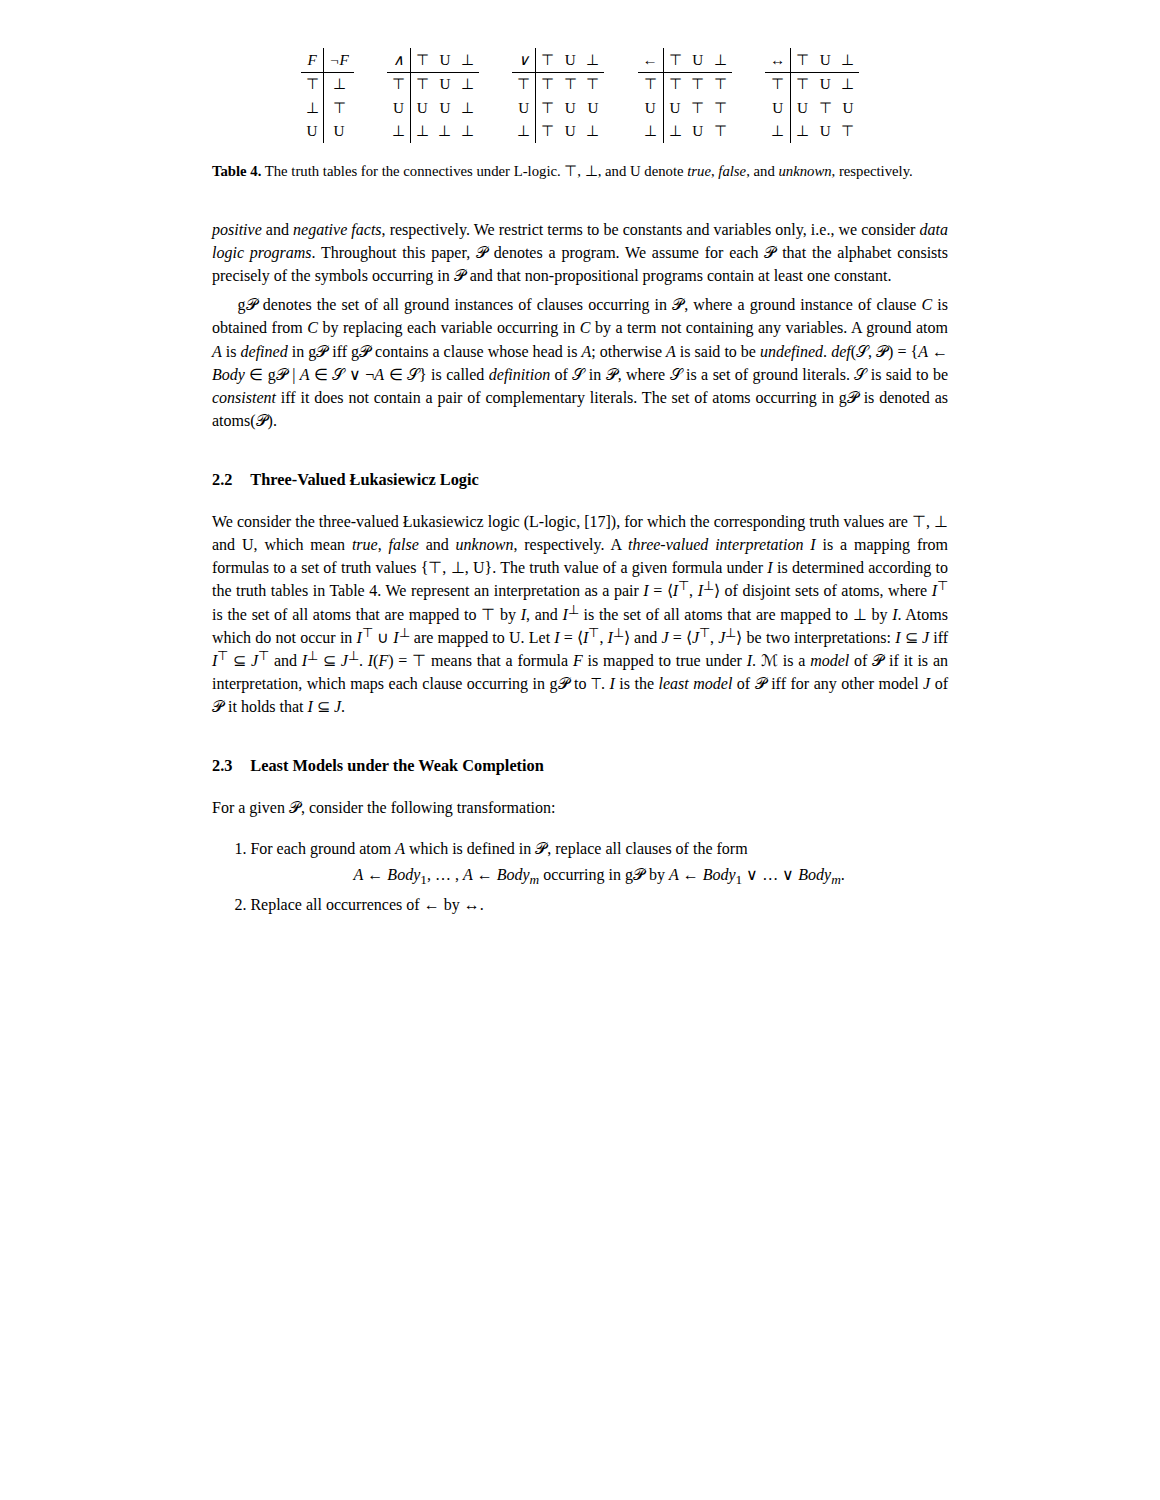| F | ¬ F |
| --- | --- |
| ⊤ | ⊥ |
| ⊥ | ⊤ |
| U | U |
| ∧ | ⊤ | U | ⊥ |
| --- | --- | --- | --- |
| ⊤ | ⊤ | U | ⊥ |
| U | U | U | ⊥ |
| ⊥ | ⊥ | ⊥ | ⊥ |
| ∨ | ⊤ | U | ⊥ |
| --- | --- | --- | --- |
| ⊤ | ⊤ | ⊤ | ⊤ |
| U | ⊤ | U | U |
| ⊥ | ⊤ | U | ⊥ |
| ← | ⊤ | U | ⊥ |
| --- | --- | --- | --- |
| ⊤ | ⊤ | ⊤ | ⊤ |
| U | U | ⊤ | ⊤ |
| ⊥ | ⊥ | U | ⊤ |
| ↔ | ⊤ | U | ⊥ |
| --- | --- | --- | --- |
| ⊤ | ⊤ | U | ⊥ |
| U | U | ⊤ | U |
| ⊥ | ⊥ | U | ⊤ |
Table 4. The truth tables for the connectives under L-logic. ⊤, ⊥, and U denote true, false, and unknown, respectively.
positive and negative facts, respectively. We restrict terms to be constants and variables only, i.e., we consider data logic programs. Throughout this paper, 𝒫 denotes a program. We assume for each 𝒫 that the alphabet consists precisely of the symbols occurring in 𝒫 and that non-propositional programs contain at least one constant.
g𝒫 denotes the set of all ground instances of clauses occurring in 𝒫, where a ground instance of clause C is obtained from C by replacing each variable occurring in C by a term not containing any variables. A ground atom A is defined in g𝒫 iff g𝒫 contains a clause whose head is A; otherwise A is said to be undefined. def(𝒮, 𝒫) = {A ← Body ∈ g𝒫 | A ∈ 𝒮 ∨ ¬A ∈ 𝒮} is called definition of 𝒮 in 𝒫, where 𝒮 is a set of ground literals. 𝒮 is said to be consistent iff it does not contain a pair of complementary literals. The set of atoms occurring in g𝒫 is denoted as atoms(𝒫).
2.2 Three-Valued Łukasiewicz Logic
We consider the three-valued Łukasiewicz logic (L-logic, [17]), for which the corresponding truth values are ⊤, ⊥ and U, which mean true, false and unknown, respectively. A three-valued interpretation I is a mapping from formulas to a set of truth values {⊤, ⊥, U}. The truth value of a given formula under I is determined according to the truth tables in Table 4. We represent an interpretation as a pair I = ⟨I⊤, I⊥⟩ of disjoint sets of atoms, where I⊤ is the set of all atoms that are mapped to ⊤ by I, and I⊥ is the set of all atoms that are mapped to ⊥ by I. Atoms which do not occur in I⊤ ∪ I⊥ are mapped to U. Let I = ⟨I⊤, I⊥⟩ and J = ⟨J⊤, J⊥⟩ be two interpretations: I ⊆ J iff I⊤ ⊆ J⊤ and I⊥ ⊆ J⊥. I(F) = ⊤ means that a formula F is mapped to true under I. ℳ is a model of 𝒫 if it is an interpretation, which maps each clause occurring in g𝒫 to ⊤. I is the least model of 𝒫 iff for any other model J of 𝒫 it holds that I ⊆ J.
2.3 Least Models under the Weak Completion
For a given 𝒫, consider the following transformation:
For each ground atom A which is defined in 𝒫, replace all clauses of the form
A ← Body1, … , A ← Bodym occurring in g𝒫 by A ← Body1 ∨ … ∨ Bodym.
Replace all occurrences of ← by ↔.